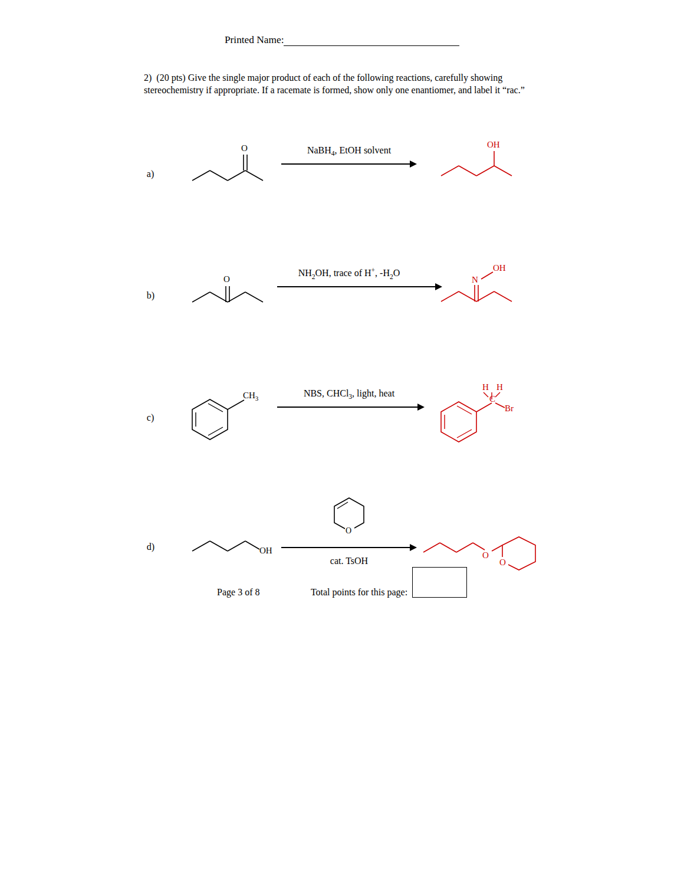Printed Name:
2) (20 pts) Give the single major product of each of the following reactions, carefully showing stereochemistry if appropriate. If a racemate is formed, show only one enantiomer, and label it “rac.”
a)
O
NaBH4, EtOH solvent
OH
b)
O
NH2OH, trace of H+, -H2O
N OH
c)
CH3
NBS, CHCl3, light, heat
C H H Br
d)
OH
O
cat. TsOH
O O
Page 3 of 8 Total points for this page: